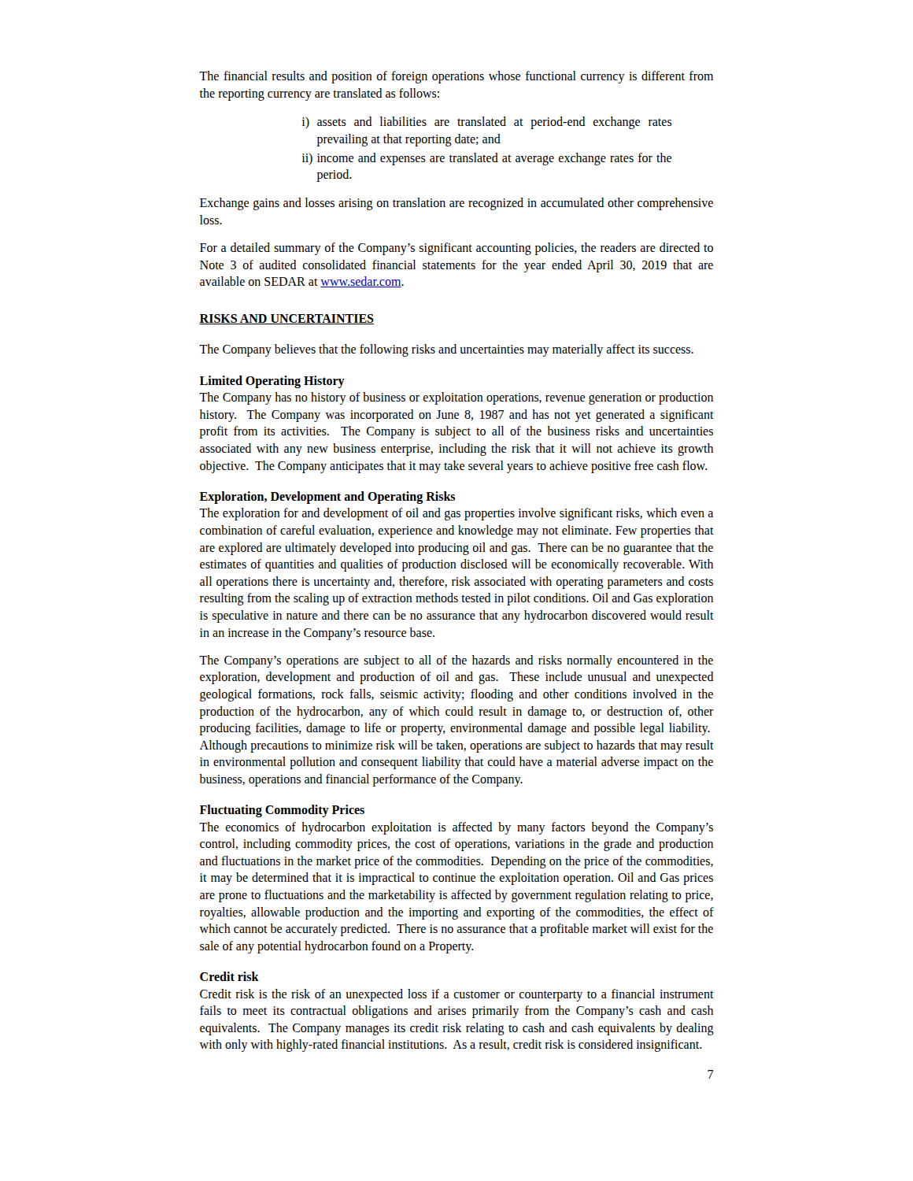The financial results and position of foreign operations whose functional currency is different from the reporting currency are translated as follows:
i)
assets and liabilities are translated at period-end exchange rates prevailing at that reporting date; and
ii)
income and expenses are translated at average exchange rates for the period.
Exchange gains and losses arising on translation are recognized in accumulated other comprehensive loss.
For a detailed summary of the Company’s significant accounting policies, the readers are directed to Note 3 of audited consolidated financial statements for the year ended April 30, 2019 that are available on SEDAR at www.sedar.com.
RISKS AND UNCERTAINTIES
The Company believes that the following risks and uncertainties may materially affect its success.
Limited Operating History
The Company has no history of business or exploitation operations, revenue generation or production history. The Company was incorporated on June 8, 1987 and has not yet generated a significant profit from its activities. The Company is subject to all of the business risks and uncertainties associated with any new business enterprise, including the risk that it will not achieve its growth objective. The Company anticipates that it may take several years to achieve positive free cash flow.
Exploration, Development and Operating Risks
The exploration for and development of oil and gas properties involve significant risks, which even a combination of careful evaluation, experience and knowledge may not eliminate. Few properties that are explored are ultimately developed into producing oil and gas. There can be no guarantee that the estimates of quantities and qualities of production disclosed will be economically recoverable. With all operations there is uncertainty and, therefore, risk associated with operating parameters and costs resulting from the scaling up of extraction methods tested in pilot conditions. Oil and Gas exploration is speculative in nature and there can be no assurance that any hydrocarbon discovered would result in an increase in the Company’s resource base.
The Company’s operations are subject to all of the hazards and risks normally encountered in the exploration, development and production of oil and gas. These include unusual and unexpected geological formations, rock falls, seismic activity; flooding and other conditions involved in the production of the hydrocarbon, any of which could result in damage to, or destruction of, other producing facilities, damage to life or property, environmental damage and possible legal liability. Although precautions to minimize risk will be taken, operations are subject to hazards that may result in environmental pollution and consequent liability that could have a material adverse impact on the business, operations and financial performance of the Company.
Fluctuating Commodity Prices
The economics of hydrocarbon exploitation is affected by many factors beyond the Company’s control, including commodity prices, the cost of operations, variations in the grade and production and fluctuations in the market price of the commodities. Depending on the price of the commodities, it may be determined that it is impractical to continue the exploitation operation. Oil and Gas prices are prone to fluctuations and the marketability is affected by government regulation relating to price, royalties, allowable production and the importing and exporting of the commodities, the effect of which cannot be accurately predicted. There is no assurance that a profitable market will exist for the sale of any potential hydrocarbon found on a Property.
Credit risk
Credit risk is the risk of an unexpected loss if a customer or counterparty to a financial instrument fails to meet its contractual obligations and arises primarily from the Company’s cash and cash equivalents. The Company manages its credit risk relating to cash and cash equivalents by dealing with only with highly-rated financial institutions. As a result, credit risk is considered insignificant.
7